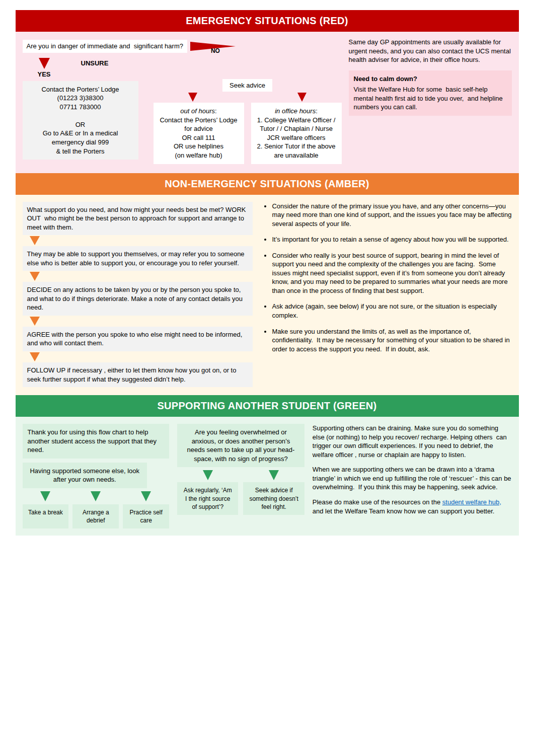EMERGENCY SITUATIONS (RED)
Are you in danger of immediate and significant harm? NO
YES
UNSURE
Contact the Porters’ Lodge
(01223 3)38300
07711 783000
OR
Go to A&E or In a medical emergency dial 999
& tell the Porters
Seek advice
out of hours:
Contact the Porters’ Lodge for advice
OR call 111
OR use helplines
(on welfare hub)
in office hours:
1. College Welfare Officer / Tutor / / Chaplain / Nurse
JCR welfare officers
2. Senior Tutor if the above are unavailable
Same day GP appointments are usually available for urgent needs, and you can also contact the UCS mental health adviser for advice, in their office hours.
Need to calm down? Visit the Welfare Hub for some basic self-help mental health first aid to tide you over, and helpline numbers you can call.
NON-EMERGENCY SITUATIONS (AMBER)
What support do you need, and how might your needs best be met? WORK OUT who might be the best person to approach for support and arrange to meet with them.
They may be able to support you themselves, or may refer you to someone else who is better able to support you, or encourage you to refer yourself.
DECIDE on any actions to be taken by you or by the person you spoke to, and what to do if things deteriorate. Make a note of any contact details you need.
AGREE with the person you spoke to who else might need to be informed, and who will contact them.
FOLLOW UP if necessary , either to let them know how you got on, or to seek further support if what they suggested didn’t help.
Consider the nature of the primary issue you have, and any other concerns—you may need more than one kind of support, and the issues you face may be affecting several aspects of your life.
It’s important for you to retain a sense of agency about how you will be supported.
Consider who really is your best source of support, bearing in mind the level of support you need and the complexity of the challenges you are facing. Some issues might need specialist support, even if it’s from someone you don’t already know, and you may need to be prepared to summaries what your needs are more than once in the process of finding that best support.
Ask advice (again, see below) if you are not sure, or the situation is especially complex.
Make sure you understand the limits of, as well as the importance of, confidentiality. It may be necessary for something of your situation to be shared in order to access the support you need. If in doubt, ask.
SUPPORTING ANOTHER STUDENT (GREEN)
Thank you for using this flow chart to help another student access the support that they need.
Having supported someone else, look after your own needs.
Take a break
Arrange a debrief
Practice self care
Are you feeling overwhelmed or anxious, or does another person’s needs seem to take up all your head-space, with no sign of progress?
Ask regularly, ‘Am I the right source of support’?
Seek advice if something doesn’t feel right.
Supporting others can be draining. Make sure you do something else (or nothing) to help you recover/ recharge. Helping others can trigger our own difficult experiences. If you need to debrief, the welfare officer , nurse or chaplain are happy to listen.
When we are supporting others we can be drawn into a ‘drama triangle’ in which we end up fulfilling the role of ‘rescuer’ - this can be overwhelming. If you think this may be happening, seek advice.
Please do make use of the resources on the student welfare hub, and let the Welfare Team know how we can support you better.